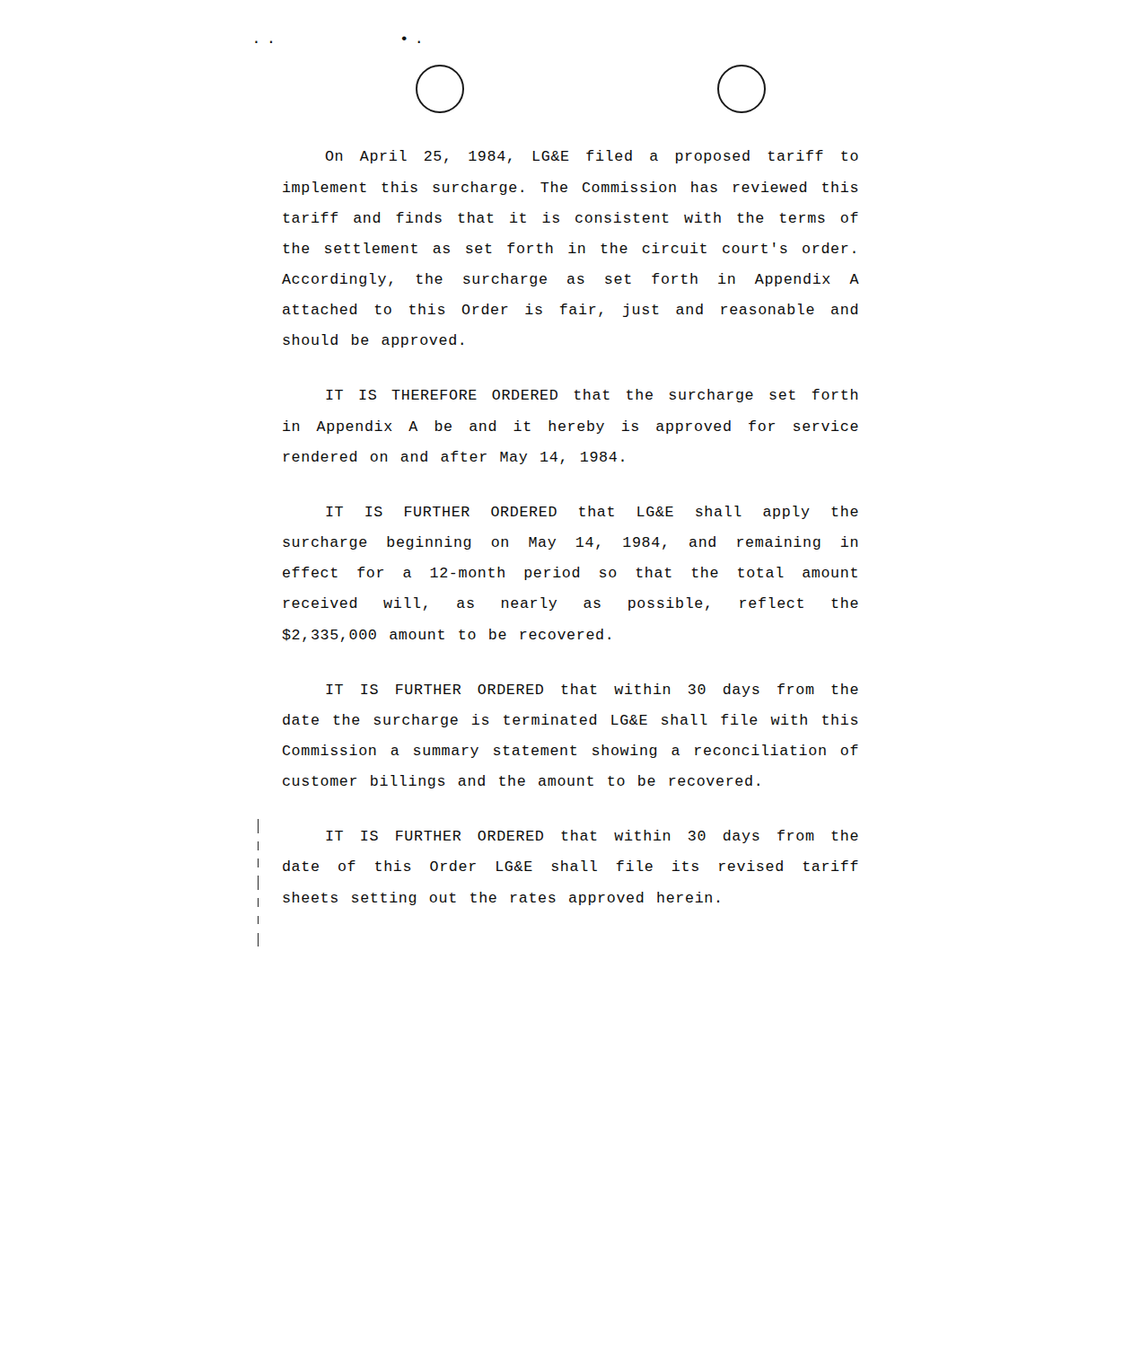.. •.
On April 25, 1984, LG&E filed a proposed tariff to implement this surcharge. The Commission has reviewed this tariff and finds that it is consistent with the terms of the settlement as set forth in the circuit court's order. Accordingly, the surcharge as set forth in Appendix A attached to this Order is fair, just and reasonable and should be approved.
IT IS THEREFORE ORDERED that the surcharge set forth in Appendix A be and it hereby is approved for service rendered on and after May 14, 1984.
IT IS FURTHER ORDERED that LG&E shall apply the surcharge beginning on May 14, 1984, and remaining in effect for a 12-month period so that the total amount received will, as nearly as possible, reflect the $2,335,000 amount to be recovered.
IT IS FURTHER ORDERED that within 30 days from the date the surcharge is terminated LG&E shall file with this Commission a summary statement showing a reconciliation of customer billings and the amount to be recovered.
IT IS FURTHER ORDERED that within 30 days from the date of this Order LG&E shall file its revised tariff sheets setting out the rates approved herein.